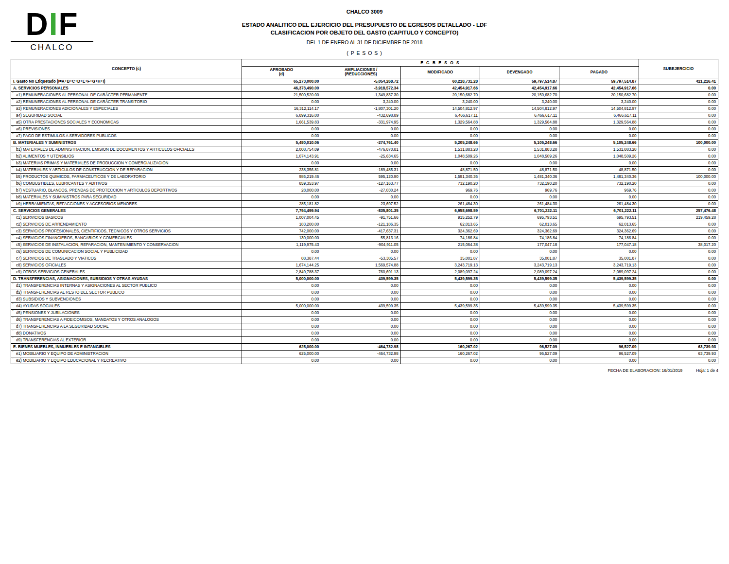DIF
CHALCO
CHALCO 3009
ESTADO ANALITICO DEL EJERCICIO DEL PRESUPUESTO DE EGRESOS DETALLADO - LDF
CLASIFICACION POR OBJETO DEL GASTO (CAPITULO Y CONCEPTO)
DEL 1 DE ENERO AL 31 DE DICIEMBRE DE 2018
( P E S O S )
| CONCEPTO (c) | E G R E S O S | SUBEJERCICIO |
| --- | --- | --- |
| APROBADO (d) | AMPLIACIONES / (REDUCCIONES) | MODIFICADO | DEVENGADO | PAGADO |
| I. Gasto No Etiquetado (I=A+B+C+D+E+F+G+H+I) | 65,273,000.00 | -5,054,268.72 | 60,218,731.28 | 59,797,514.87 | 59,797,514.87 | 421,216.41 |
| A. SERVICIOS PERSONALES | 46,373,490.00 | -3,918,572.34 | 42,454,917.66 | 42,454,917.66 | 42,454,917.66 | 0.00 |
| a1) REMUNERACIONES AL PERSONAL DE CARÁCTER PERMANENTE | 21,500,520.00 | -1,349,837.30 | 20,150,682.70 | 20,150,682.70 | 20,150,682.70 | 0.00 |
| a2) REMUNERACIONES AL PERSONAL DE CARÁCTER TRANSITORIO | 0.00 | 3,240.00 | 3,240.00 | 3,240.00 | 3,240.00 | 0.00 |
| a3) REMUNERACIONES ADICIONALES Y ESPECIALES | 16,312,114.17 | -1,807,301.20 | 14,504,812.97 | 14,504,812.97 | 14,504,812.97 | 0.00 |
| a4) SEGURIDAD SOCIAL | 6,899,316.00 | -432,698.89 | 6,466,617.11 | 6,466,617.11 | 6,466,617.11 | 0.00 |
| a5) OTRA PRESTACIONES SOCIALES Y ECONOMICAS | 1,661,539.83 | -331,974.95 | 1,329,564.88 | 1,329,564.88 | 1,329,564.88 | 0.00 |
| a6) PREVISIONES | 0.00 | 0.00 | 0.00 | 0.00 | 0.00 | 0.00 |
| a7) PAGO DE ESTIMULOS A SERVIDORES PUBLICOS | 0.00 | 0.00 | 0.00 | 0.00 | 0.00 | 0.00 |
| B. MATERIALES Y SUMINISTROS | 5,480,010.06 | -274,761.40 | 5,205,248.66 | 5,105,248.66 | 5,105,248.66 | 100,000.00 |
| b1) MATERIALES DE ADMINISTRACION, EMISION DE DOCUMENTOS Y ARTICULOS OFICIALES | 2,008,754.09 | -476,870.81 | 1,531,883.28 | 1,531,883.28 | 1,531,883.28 | 0.00 |
| b2) ALIMENTOS Y UTENSILIOS | 1,074,143.91 | -25,634.65 | 1,048,509.26 | 1,048,509.26 | 1,048,509.26 | 0.00 |
| b3) MATERIAS PRIMAS Y MATERIALES DE PRODUCCION Y COMERCIALIZACION | 0.00 | 0.00 | 0.00 | 0.00 | 0.00 | 0.00 |
| b4) MATERIALES Y ARTICULOS DE CONSTRUCCION Y DE REPARACION | 238,356.81 | -189,485.31 | 48,871.50 | 48,871.50 | 48,871.50 | 0.00 |
| b5) PRODUCTOS QUIMICOS, FARMACEUTICOS Y DE LABORATORIO | 986,219.46 | 595,120.90 | 1,581,340.36 | 1,481,340.36 | 1,481,340.36 | 100,000.00 |
| b6) COMBUSTIBLES, LUBRICANTES Y ADITIVOS | 859,353.97 | -127,163.77 | 732,190.20 | 732,190.20 | 732,190.20 | 0.00 |
| b7) VESTUARIO, BLANCOS, PRENDAS DE PROTECCION Y ARTICULOS DEPORTIVOS | 28,000.00 | -27,030.24 | 969.76 | 969.76 | 969.76 | 0.00 |
| b8) MATERIALES Y SUMINISTROS PARA SEGURIDAD | 0.00 | 0.00 | 0.00 | 0.00 | 0.00 | 0.00 |
| b9) HERRAMIENTAS, REFACCIONES Y ACCESORIOS MENORES | 285,181.82 | -23,697.52 | 261,484.30 | 261,484.30 | 261,484.30 | 0.00 |
| C. SERVICIOS GENERALES | 7,794,499.94 | -835,801.35 | 6,958,698.59 | 6,701,222.11 | 6,701,222.11 | 257,476.48 |
| c1) SERVICIOS BASICOS | 1,007,004.45 | -91,751.66 | 915,252.79 | 695,793.51 | 695,793.51 | 219,459.28 |
| c2) SERVICIOS DE ARRENDAMIENTO | 183,200.00 | -121,186.35 | 62,013.65 | 62,013.65 | 62,013.65 | 0.00 |
| c3) SERVICIOS PROFESIONALES, CIENTIFICOS, TECNICOS Y OTROS SERVICIOS | 742,000.00 | -417,637.31 | 324,362.69 | 324,362.69 | 324,362.69 | 0.00 |
| c4) SERVICIOS FINANCIEROS, BANCARIOS Y COMERCIALES | 130,000.00 | -55,813.16 | 74,186.84 | 74,186.84 | 74,186.84 | 0.00 |
| c5) SERVICIOS DE INSTALACION, REPARACION, MANTENIMIENTO Y CONSERVACION | 1,119,975.43 | -904,911.05 | 215,064.38 | 177,047.18 | 177,047.18 | 38,017.20 |
| c6) SERVICIOS DE COMUNICACION SOCIAL Y PUBLICIDAD | 0.00 | 0.00 | 0.00 | 0.00 | 0.00 | 0.00 |
| c7) SERVICIOS DE TRASLADO Y VIATICOS | 88,387.44 | -53,385.57 | 35,001.87 | 35,001.87 | 35,001.87 | 0.00 |
| c8) SERVICIOS OFICIALES | 1,674,144.25 | 1,569,574.88 | 3,243,719.13 | 3,243,719.13 | 3,243,719.13 | 0.00 |
| c9) OTROS SERVICIOS GENERALES | 2,849,788.37 | -760,691.13 | 2,089,097.24 | 2,089,097.24 | 2,089,097.24 | 0.00 |
| D. TRANSFERENCIAS, ASIGNACIONES, SUBSIDIOS Y OTRAS AYUDAS | 5,000,000.00 | 439,599.35 | 5,439,599.35 | 5,439,599.35 | 5,439,599.35 | 0.00 |
| d1) TRANSFERENCIAS INTERNAS Y ASIGNACIONES AL SECTOR PUBLICO | 0.00 | 0.00 | 0.00 | 0.00 | 0.00 | 0.00 |
| d2) TRANSFERENCIAS AL RESTO DEL SECTOR PUBLICO | 0.00 | 0.00 | 0.00 | 0.00 | 0.00 | 0.00 |
| d3) SUBSIDIOS Y SUBVENCIONES | 0.00 | 0.00 | 0.00 | 0.00 | 0.00 | 0.00 |
| d4) AYUDAS SOCIALES | 5,000,000.00 | 439,599.35 | 5,439,599.35 | 5,439,599.35 | 5,439,599.35 | 0.00 |
| d5) PENSIONES Y JUBILACIONES | 0.00 | 0.00 | 0.00 | 0.00 | 0.00 | 0.00 |
| d6) TRANSFERENCIAS A FIDEICOMISOS, MANDATOS Y OTROS ANALOGOS | 0.00 | 0.00 | 0.00 | 0.00 | 0.00 | 0.00 |
| d7) TRANSFERENCIAS A LA SEGURIDAD SOCIAL | 0.00 | 0.00 | 0.00 | 0.00 | 0.00 | 0.00 |
| d8) DONATIVOS | 0.00 | 0.00 | 0.00 | 0.00 | 0.00 | 0.00 |
| d9) TRANSFERENCIAS AL EXTERIOR | 0.00 | 0.00 | 0.00 | 0.00 | 0.00 | 0.00 |
| E. BIENES MUEBLES, INMUEBLES E INTANGIBLES | 625,000.00 | -464,732.98 | 160,267.02 | 96,527.09 | 96,527.09 | 63,739.93 |
| e1) MOBILIARIO Y EQUIPO DE ADMINISTRACION | 625,000.00 | -464,732.98 | 160,267.02 | 96,527.09 | 96,527.09 | 63,739.93 |
| e2) MOBILIARIO Y EQUIPO EDUCACIONAL Y RECREATIVO | 0.00 | 0.00 | 0.00 | 0.00 | 0.00 | 0.00 |
FECHA DE ELABORACION: 16/01/2019Hoja: 1 de 4